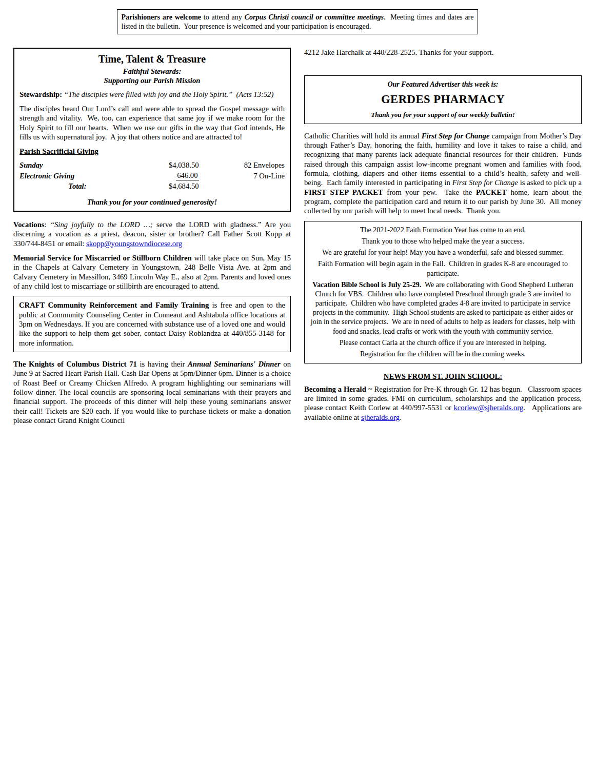Parishioners are welcome to attend any Corpus Christi council or committee meetings. Meeting times and dates are listed in the bulletin. Your presence is welcomed and your participation is encouraged.
Time, Talent & Treasure
Faithful Stewards:
Supporting our Parish Mission
Stewardship: “The disciples were filled with joy and the Holy Spirit.” (Acts 13:52)
The disciples heard Our Lord’s call and were able to spread the Gospel message with strength and vitality. We, too, can experience that same joy if we make room for the Holy Spirit to fill our hearts. When we use our gifts in the way that God intends, He fills us with supernatural joy. A joy that others notice and are attracted to!
Parish Sacrificial Giving
| Sunday | $4,038.50 | 82 Envelopes |
| Electronic Giving | 646.00 | 7 On-Line |
| Total: | $4,684.50 | |
Thank you for your continued generosity!
Vocations: “Sing joyfully to the LORD …; serve the LORD with gladness.” Are you discerning a vocation as a priest, deacon, sister or brother? Call Father Scott Kopp at 330/744-8451 or email: skopp@youngstowndiocese.org
Memorial Service for Miscarried or Stillborn Children will take place on Sun, May 15 in the Chapels at Calvary Cemetery in Youngstown, 248 Belle Vista Ave. at 2pm and Calvary Cemetery in Massillon, 3469 Lincoln Way E., also at 2pm. Parents and loved ones of any child lost to miscarriage or stillbirth are encouraged to attend.
CRAFT Community Reinforcement and Family Training is free and open to the public at Community Counseling Center in Conneaut and Ashtabula office locations at 3pm on Wednesdays. If you are concerned with substance use of a loved one and would like the support to help them get sober, contact Daisy Roblandza at 440/855-3148 for more information.
The Knights of Columbus District 71 is having their Annual Seminarians' Dinner on June 9 at Sacred Heart Parish Hall. Cash Bar Opens at 5pm/Dinner 6pm. Dinner is a choice of Roast Beef or Creamy Chicken Alfredo. A program highlighting our seminarians will follow dinner. The local councils are sponsoring local seminarians with their prayers and financial support. The proceeds of this dinner will help these young seminarians answer their call! Tickets are $20 each. If you would like to purchase tickets or make a donation please contact Grand Knight Council
4212 Jake Harchalk at 440/228-2525. Thanks for your support.
Our Featured Advertiser this week is:
GERDES PHARMACY
Thank you for your support of our weekly bulletin!
Catholic Charities will hold its annual First Step for Change campaign from Mother’s Day through Father’s Day, honoring the faith, humility and love it takes to raise a child, and recognizing that many parents lack adequate financial resources for their children. Funds raised through this campaign assist low-income pregnant women and families with food, formula, clothing, diapers and other items essential to a child’s health, safety and well-being. Each family interested in participating in First Step for Change is asked to pick up a FIRST STEP PACKET from your pew. Take the PACKET home, learn about the program, complete the participation card and return it to our parish by June 30. All money collected by our parish will help to meet local needs. Thank you.
The 2021-2022 Faith Formation Year has come to an end.
Thank you to those who helped make the year a success.
We are grateful for your help! May you have a wonderful, safe and blessed summer.
Faith Formation will begin again in the Fall. Children in grades K-8 are encouraged to participate.
Vacation Bible School is July 25-29. We are collaborating with Good Shepherd Lutheran Church for VBS. Children who have completed Preschool through grade 3 are invited to participate. Children who have completed grades 4-8 are invited to participate in service projects in the community. High School students are asked to participate as either aides or join in the service projects. We are in need of adults to help as leaders for classes, help with food and snacks, lead crafts or work with the youth with community service.
Please contact Carla at the church office if you are interested in helping.
Registration for the children will be in the coming weeks.
NEWS FROM ST. JOHN SCHOOL:
Becoming a Herald ~ Registration for Pre-K through Gr. 12 has begun. Classroom spaces are limited in some grades. FMI on curriculum, scholarships and the application process, please contact Keith Corlew at 440/997-5531 or kcorlew@sjheralds.org. Applications are available online at sjheralds.org.